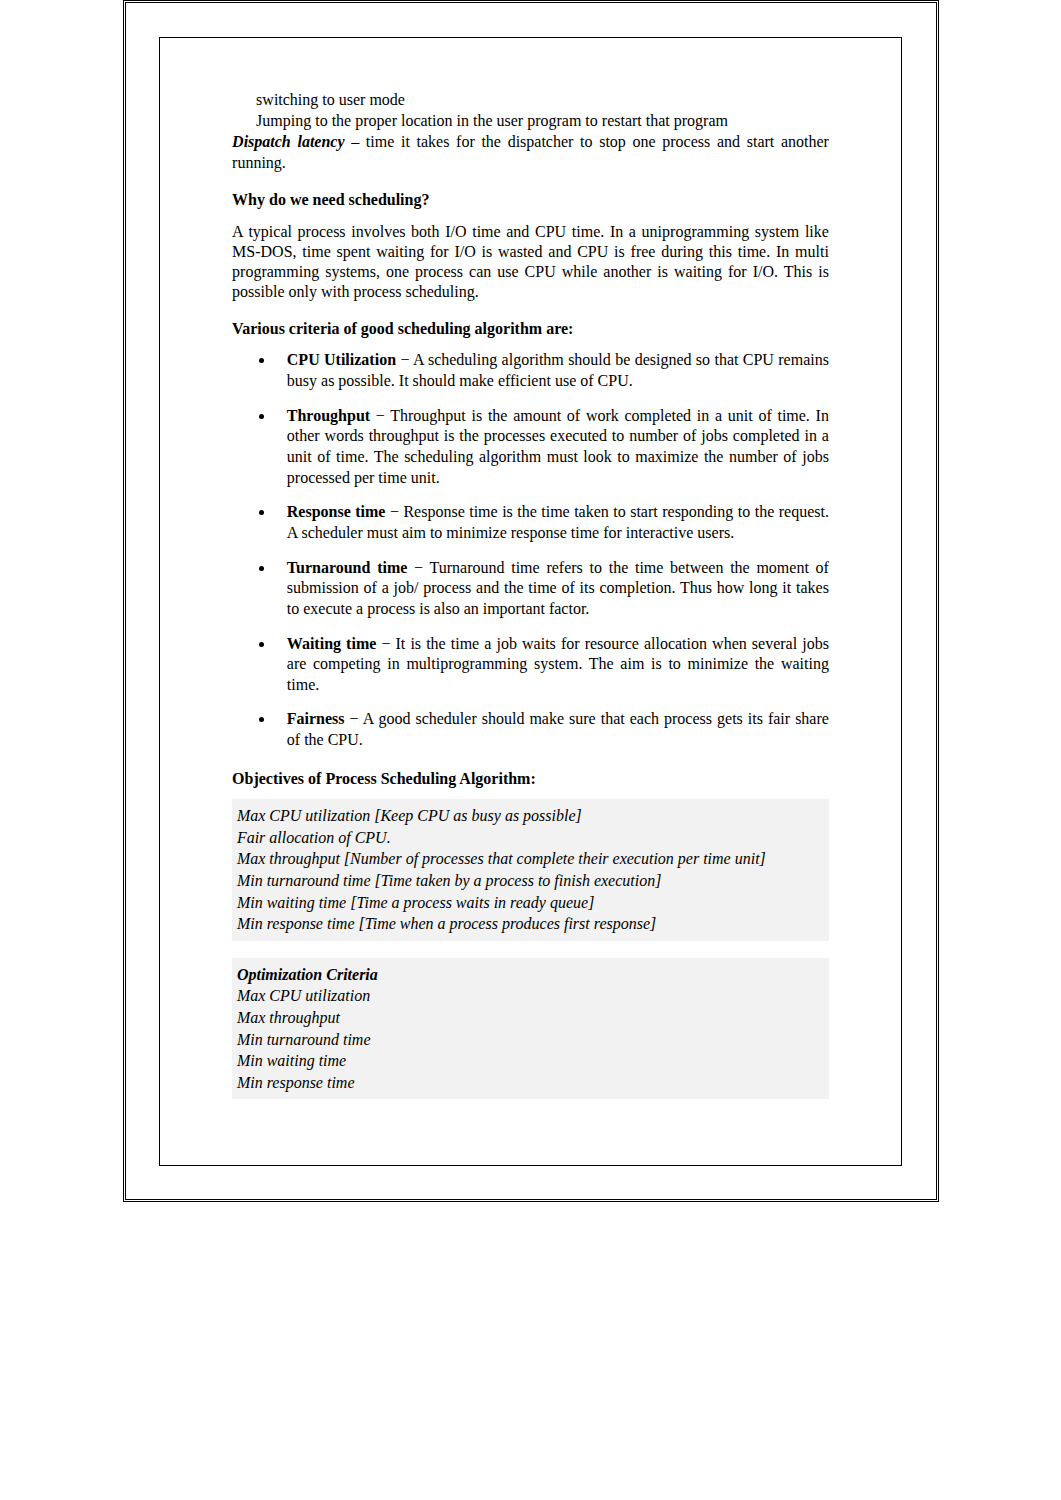switching to user mode
Jumping to the proper location in the user program to restart that program
Dispatch latency – time it takes for the dispatcher to stop one process and start another running.
Why do we need scheduling?
A typical process involves both I/O time and CPU time. In a uniprogramming system like MS-DOS, time spent waiting for I/O is wasted and CPU is free during this time. In multi programming systems, one process can use CPU while another is waiting for I/O. This is possible only with process scheduling.
Various criteria of good scheduling algorithm are:
CPU Utilization − A scheduling algorithm should be designed so that CPU remains busy as possible. It should make efficient use of CPU.
Throughput − Throughput is the amount of work completed in a unit of time. In other words throughput is the processes executed to number of jobs completed in a unit of time. The scheduling algorithm must look to maximize the number of jobs processed per time unit.
Response time − Response time is the time taken to start responding to the request. A scheduler must aim to minimize response time for interactive users.
Turnaround time − Turnaround time refers to the time between the moment of submission of a job/ process and the time of its completion. Thus how long it takes to execute a process is also an important factor.
Waiting time − It is the time a job waits for resource allocation when several jobs are competing in multiprogramming system. The aim is to minimize the waiting time.
Fairness − A good scheduler should make sure that each process gets its fair share of the CPU.
Objectives of Process Scheduling Algorithm:
Max CPU utilization [Keep CPU as busy as possible]
Fair allocation of CPU.
Max throughput [Number of processes that complete their execution per time unit]
Min turnaround time [Time taken by a process to finish execution]
Min waiting time [Time a process waits in ready queue]
Min response time [Time when a process produces first response]
Optimization Criteria
Max CPU utilization
Max throughput
Min turnaround time
Min waiting time
Min response time